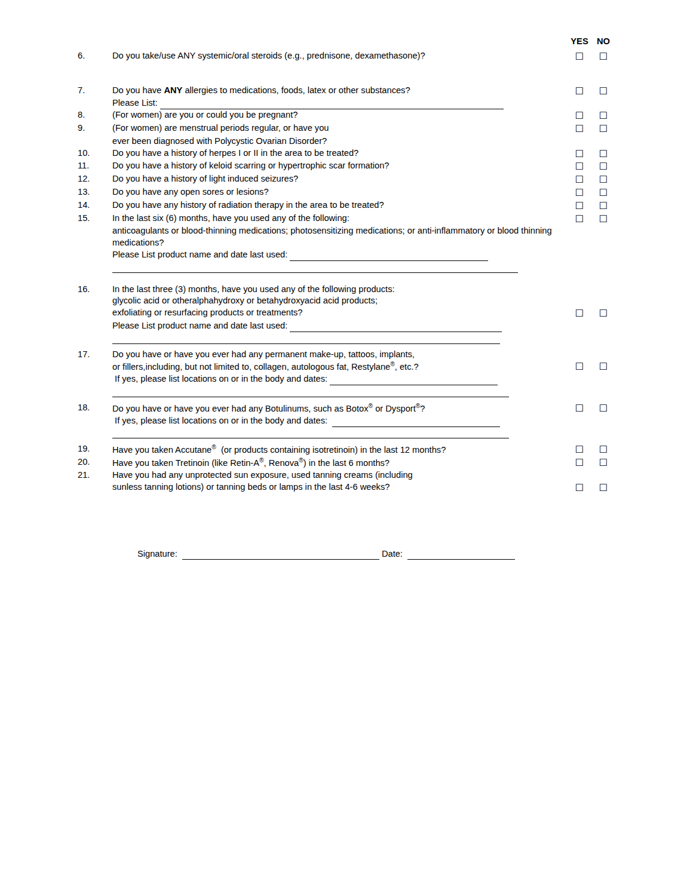| | | YES | NO |
| 6. | Do you take/use ANY systemic/oral steroids (e.g., prednisone, dexamethasone)? | ☐ | ☐ |
| 7. | Do you have ANY allergies to medications, foods, latex or other substances? | ☐ | ☐ |
| | Please List: | | |
| 8. | (For women) are you or could you be pregnant? | ☐ | ☐ |
| 9. | (For women) are menstrual periods regular, or have you | ☐ | ☐ |
| | ever been diagnosed with Polycystic Ovarian Disorder? | | |
| 10. | Do you have a history of herpes I or II in the area to be treated? | ☐ | ☐ |
| 11. | Do you have a history of keloid scarring or hypertrophic scar formation? | ☐ | ☐ |
| 12. | Do you have a history of light induced seizures? | ☐ | ☐ |
| 13. | Do you have any open sores or lesions? | ☐ | ☐ |
| 14. | Do you have any history of radiation therapy in the area to be treated? | ☐ | ☐ |
| 15. | In the last six (6) months, have you used any of the following: | ☐ | ☐ |
| | anticoagulants or blood-thinning medications; photosensitizing medications; or anti-inflammatory or blood thinning medications? | | |
| | Please List product name and date last used: | | |
| 16. | In the last three (3) months, have you used any of the following products: | | |
| | glycolic acid or otheralphahydroxy or betahydroxyacid acid products; | | |
| | exfoliating or resurfacing products or treatments? | ☐ | ☐ |
| | Please List product name and date last used: | | |
| 17. | Do you have or have you ever had any permanent make-up, tattoos, implants, | | |
| | or fillers,including, but not limited to, collagen, autologous fat, Restylane ® , etc.? | ☐ | ☐ |
| | If yes, please list locations on or in the body and dates: | | |
| 18. | Do you have or have you ever had any Botulinums, such as Botox ® or Dysport ® ? | ☐ | ☐ |
| | If yes, please list locations on or in the body and dates: | | |
| 19. | Have you taken Accutane ® (or products containing isotretinoin) in the last 12 months? | ☐ | ☐ |
| 20. | Have you taken Tretinoin (like Retin-A ® , Renova ® ) in the last 6 months? | ☐ | ☐ |
| 21. | Have you had any unprotected sun exposure, used tanning creams (including | | |
| | sunless tanning lotions) or tanning beds or lamps in the last 4-6 weeks? | ☐ | ☐ |
Signature: Date: